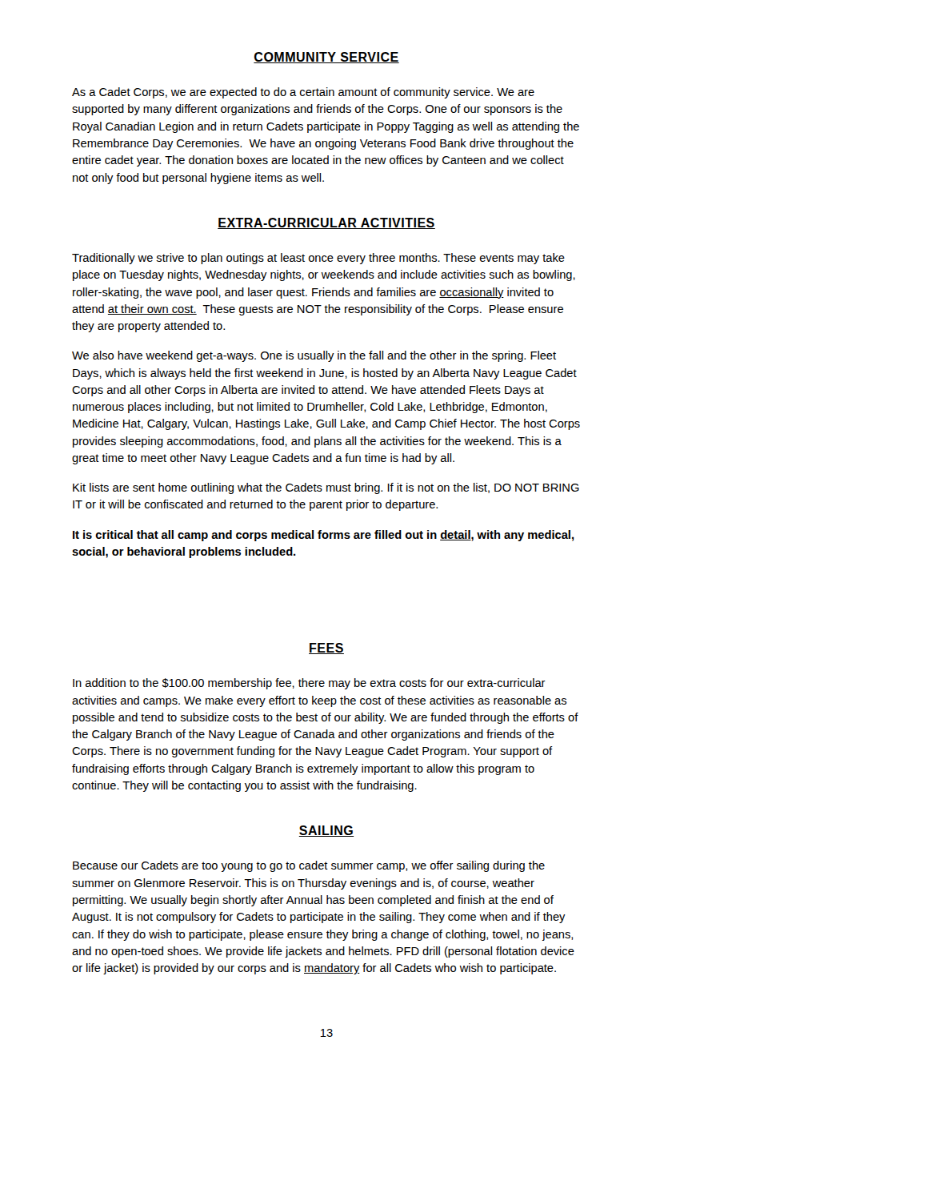COMMUNITY SERVICE
As a Cadet Corps, we are expected to do a certain amount of community service. We are supported by many different organizations and friends of the Corps. One of our sponsors is the Royal Canadian Legion and in return Cadets participate in Poppy Tagging as well as attending the Remembrance Day Ceremonies. We have an ongoing Veterans Food Bank drive throughout the entire cadet year. The donation boxes are located in the new offices by Canteen and we collect not only food but personal hygiene items as well.
EXTRA-CURRICULAR ACTIVITIES
Traditionally we strive to plan outings at least once every three months. These events may take place on Tuesday nights, Wednesday nights, or weekends and include activities such as bowling, roller-skating, the wave pool, and laser quest. Friends and families are occasionally invited to attend at their own cost. These guests are NOT the responsibility of the Corps. Please ensure they are property attended to.
We also have weekend get-a-ways. One is usually in the fall and the other in the spring. Fleet Days, which is always held the first weekend in June, is hosted by an Alberta Navy League Cadet Corps and all other Corps in Alberta are invited to attend. We have attended Fleets Days at numerous places including, but not limited to Drumheller, Cold Lake, Lethbridge, Edmonton, Medicine Hat, Calgary, Vulcan, Hastings Lake, Gull Lake, and Camp Chief Hector. The host Corps provides sleeping accommodations, food, and plans all the activities for the weekend. This is a great time to meet other Navy League Cadets and a fun time is had by all.
Kit lists are sent home outlining what the Cadets must bring. If it is not on the list, DO NOT BRING IT or it will be confiscated and returned to the parent prior to departure.
It is critical that all camp and corps medical forms are filled out in detail, with any medical, social, or behavioral problems included.
FEES
In addition to the $100.00 membership fee, there may be extra costs for our extra-curricular activities and camps. We make every effort to keep the cost of these activities as reasonable as possible and tend to subsidize costs to the best of our ability. We are funded through the efforts of the Calgary Branch of the Navy League of Canada and other organizations and friends of the Corps. There is no government funding for the Navy League Cadet Program. Your support of fundraising efforts through Calgary Branch is extremely important to allow this program to continue. They will be contacting you to assist with the fundraising.
SAILING
Because our Cadets are too young to go to cadet summer camp, we offer sailing during the summer on Glenmore Reservoir. This is on Thursday evenings and is, of course, weather permitting. We usually begin shortly after Annual has been completed and finish at the end of August. It is not compulsory for Cadets to participate in the sailing. They come when and if they can. If they do wish to participate, please ensure they bring a change of clothing, towel, no jeans, and no open-toed shoes. We provide life jackets and helmets. PFD drill (personal flotation device or life jacket) is provided by our corps and is mandatory for all Cadets who wish to participate.
13